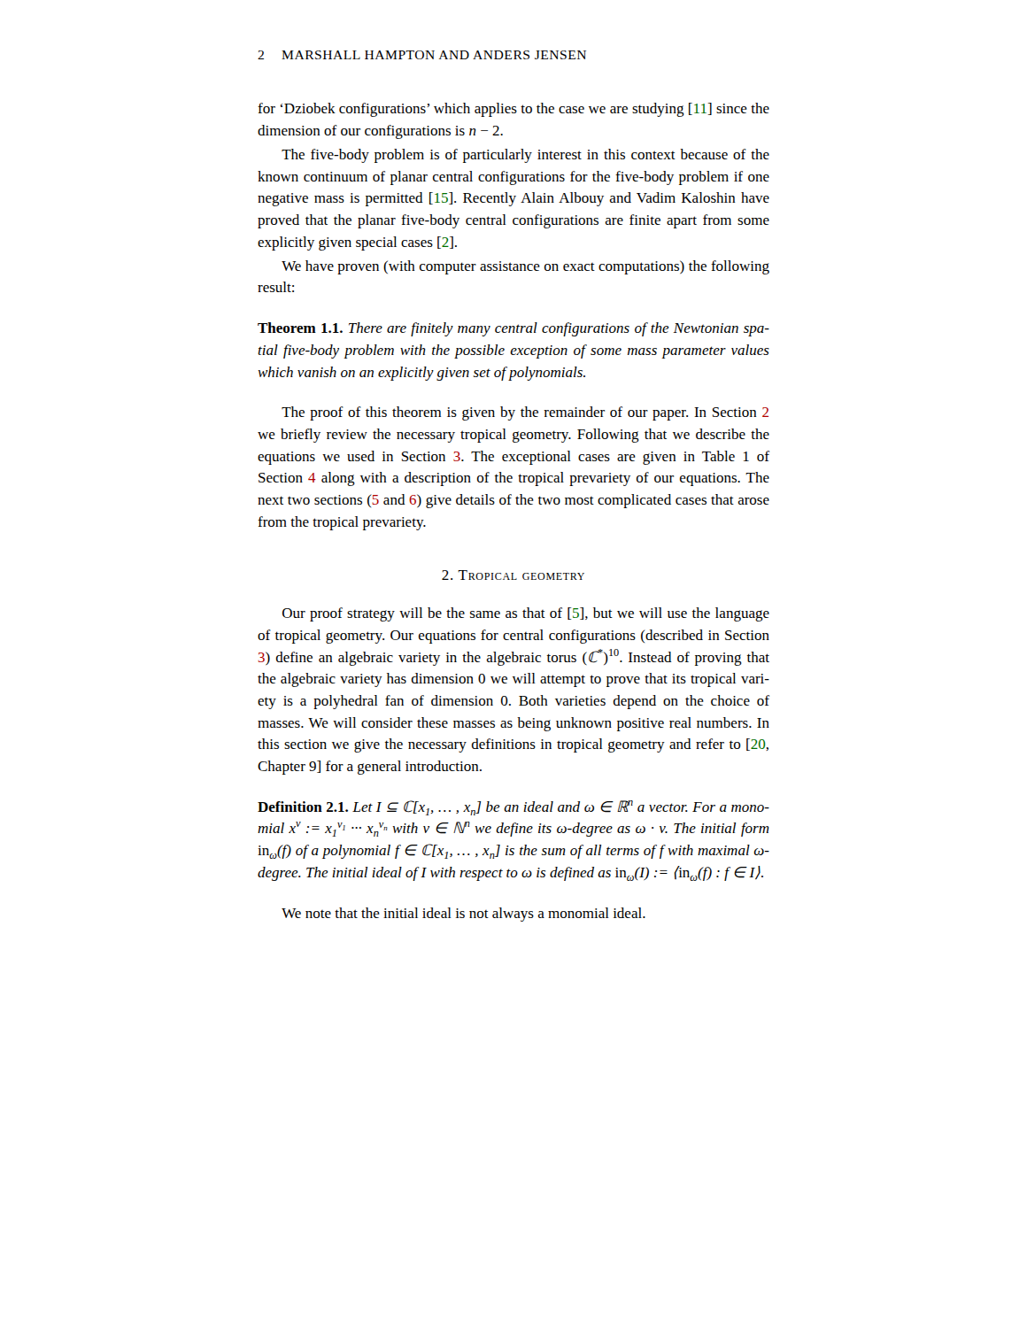2 MARSHALL HAMPTON AND ANDERS JENSEN
for ‘Dziobek configurations’ which applies to the case we are studying [11] since the dimension of our configurations is n − 2.
The five-body problem is of particularly interest in this context because of the known continuum of planar central configurations for the five-body problem if one negative mass is permitted [15]. Recently Alain Albouy and Vadim Kaloshin have proved that the planar five-body central configurations are finite apart from some explicitly given special cases [2].
We have proven (with computer assistance on exact computations) the following result:
Theorem 1.1. There are finitely many central configurations of the Newtonian spatial five-body problem with the possible exception of some mass parameter values which vanish on an explicitly given set of polynomials.
The proof of this theorem is given by the remainder of our paper. In Section 2 we briefly review the necessary tropical geometry. Following that we describe the equations we used in Section 3. The exceptional cases are given in Table 1 of Section 4 along with a description of the tropical prevariety of our equations. The next two sections (5 and 6) give details of the two most complicated cases that arose from the tropical prevariety.
2. Tropical geometry
Our proof strategy will be the same as that of [5], but we will use the language of tropical geometry. Our equations for central configurations (described in Section 3) define an algebraic variety in the algebraic torus (ℂ*)10. Instead of proving that the algebraic variety has dimension 0 we will attempt to prove that its tropical variety is a polyhedral fan of dimension 0. Both varieties depend on the choice of masses. We will consider these masses as being unknown positive real numbers. In this section we give the necessary definitions in tropical geometry and refer to [20, Chapter 9] for a general introduction.
Definition 2.1. Let I ⊆ ℂ[x1, … , xn] be an ideal and ω ∈ ℝn a vector. For a monomial xv := x1v1 ··· xnvn with v ∈ ℕn we define its ω-degree as ω · v. The initial form inω(f) of a polynomial f ∈ ℂ[x1, … , xn] is the sum of all terms of f with maximal ω-degree. The initial ideal of I with respect to ω is defined as inω(I) := ⟨inω(f) : f ∈ I⟩.
We note that the initial ideal is not always a monomial ideal.